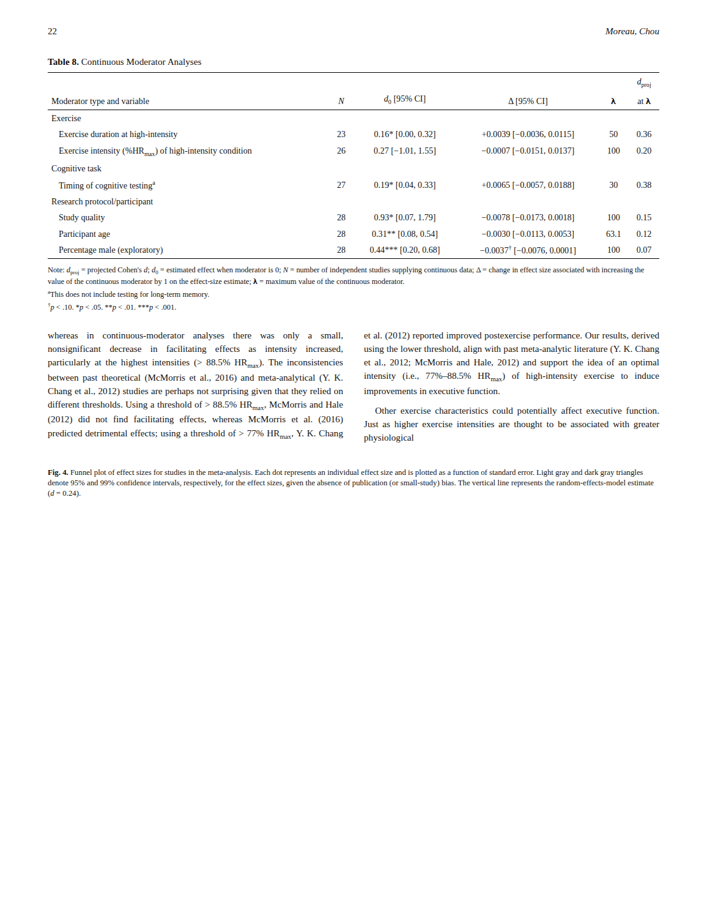22 Moreau, Chou
Table 8. Continuous Moderator Analyses
| Moderator type and variable | N | d 0 [95% CI] | Δ [95% CI] | 𝛌 | d proj |
| --- | --- | --- | --- | --- | --- |
| at 𝛌 |
| Exercise | | | | | |
| Exercise duration at high-intensity | 23 | 0.16* [0.00, 0.32] | +0.0039 [−0.0036, 0.0115] | 50 | 0.36 |
| Exercise intensity (%HR max ) of high-intensity condition | 26 | 0.27 [−1.01, 1.55] | −0.0007 [−0.0151, 0.0137] | 100 | 0.20 |
| Cognitive task | | | | | |
| Timing of cognitive testing a | 27 | 0.19* [0.04, 0.33] | +0.0065 [−0.0057, 0.0188] | 30 | 0.38 |
| Research protocol/participant | | | | | |
| Study quality | 28 | 0.93* [0.07, 1.79] | −0.0078 [−0.0173, 0.0018] | 100 | 0.15 |
| Participant age | 28 | 0.31** [0.08, 0.54] | −0.0030 [−0.0113, 0.0053] | 63.1 | 0.12 |
| Percentage male (exploratory) | 28 | 0.44*** [0.20, 0.68] | −0.0037 † [−0.0076, 0.0001] | 100 | 0.07 |
Note: dproj = projected Cohen's d; d0 = estimated effect when moderator is 0; N = number of independent studies supplying continuous data; Δ = change in effect size associated with increasing the value of the continuous moderator by 1 on the effect-size estimate; 𝛌 = maximum value of the continuous moderator.
aThis does not include testing for long-term memory.
†p < .10. *p < .05. **p < .01. ***p < .001.
whereas in continuous-moderator analyses there was only a small, nonsignificant decrease in facilitating effects as intensity increased, particularly at the highest intensities (> 88.5% HRmax). The inconsistencies between past theoretical (McMorris et al., 2016) and meta-analytical (Y. K. Chang et al., 2012) studies are perhaps not surprising given that they relied on different thresholds. Using a threshold of > 88.5% HRmax, McMorris and Hale (2012) did not find facilitating effects, whereas McMorris et al. (2016) predicted detrimental effects; using a threshold of > 77% HRmax, Y. K. Chang et al. (2012) reported improved postexercise performance. Our results, derived using the lower threshold, align with past meta-analytic literature (Y. K. Chang et al., 2012; McMorris and Hale, 2012) and support the idea of an optimal intensity (i.e., 77%–88.5% HRmax) of high-intensity exercise to induce improvements in executive function.
Other exercise characteristics could potentially affect executive function. Just as higher exercise intensities are thought to be associated with greater physiological
Fig. 4. Funnel plot of effect sizes for studies in the meta-analysis. Each dot represents an individual effect size and is plotted as a function of standard error. Light gray and dark gray triangles denote 95% and 99% confidence intervals, respectively, for the effect sizes, given the absence of publication (or small-study) bias. The vertical line represents the random-effects-model estimate (d = 0.24).